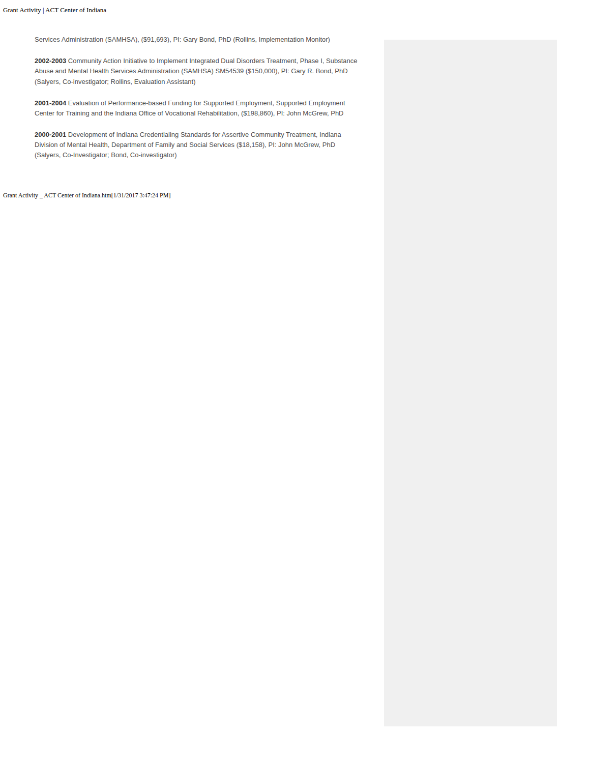Grant Activity | ACT Center of Indiana
Services Administration (SAMHSA), ($91,693), PI: Gary Bond, PhD (Rollins, Implementation Monitor)
2002-2003 Community Action Initiative to Implement Integrated Dual Disorders Treatment, Phase I, Substance Abuse and Mental Health Services Administration (SAMHSA) SM54539 ($150,000), PI: Gary R. Bond, PhD (Salyers, Co-investigator; Rollins, Evaluation Assistant)
2001-2004 Evaluation of Performance-based Funding for Supported Employment, Supported Employment Center for Training and the Indiana Office of Vocational Rehabilitation, ($198,860), PI: John McGrew, PhD
2000-2001 Development of Indiana Credentialing Standards for Assertive Community Treatment, Indiana Division of Mental Health, Department of Family and Social Services ($18,158), PI: John McGrew, PhD (Salyers, Co-Investigator; Bond, Co-investigator)
Grant Activity _ ACT Center of Indiana.htm[1/31/2017 3:47:24 PM]